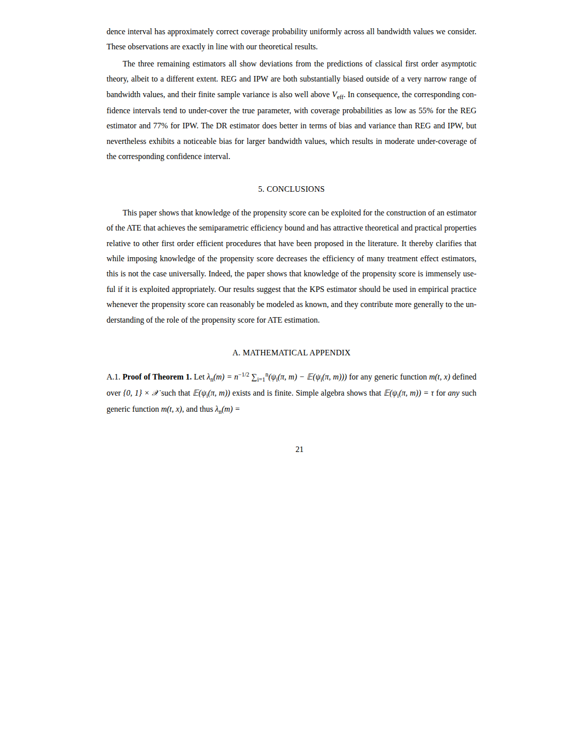dence interval has approximately correct coverage probability uniformly across all bandwidth values we consider. These observations are exactly in line with our theoretical results.
The three remaining estimators all show deviations from the predictions of classical first order asymptotic theory, albeit to a different extent. REG and IPW are both substantially biased outside of a very narrow range of bandwidth values, and their finite sample variance is also well above Veff. In consequence, the corresponding confidence intervals tend to under-cover the true parameter, with coverage probabilities as low as 55% for the REG estimator and 77% for IPW. The DR estimator does better in terms of bias and variance than REG and IPW, but nevertheless exhibits a noticeable bias for larger bandwidth values, which results in moderate under-coverage of the corresponding confidence interval.
5. CONCLUSIONS
This paper shows that knowledge of the propensity score can be exploited for the construction of an estimator of the ATE that achieves the semiparametric efficiency bound and has attractive theoretical and practical properties relative to other first order efficient procedures that have been proposed in the literature. It thereby clarifies that while imposing knowledge of the propensity score decreases the efficiency of many treatment effect estimators, this is not the case universally. Indeed, the paper shows that knowledge of the propensity score is immensely useful if it is exploited appropriately. Our results suggest that the KPS estimator should be used in empirical practice whenever the propensity score can reasonably be modeled as known, and they contribute more generally to the understanding of the role of the propensity score for ATE estimation.
A. MATHEMATICAL APPENDIX
A.1. Proof of Theorem 1. Let λn(m) = n−1/2 ∑i=1n(ψi(π, m) − 𝔼(ψi(π, m))) for any generic function m(t, x) defined over {0, 1} × 𝒳 such that 𝔼(ψi(π, m)) exists and is finite. Simple algebra shows that 𝔼(ψi(π, m)) = τ for any such generic function m(t, x), and thus λn(m) =
21